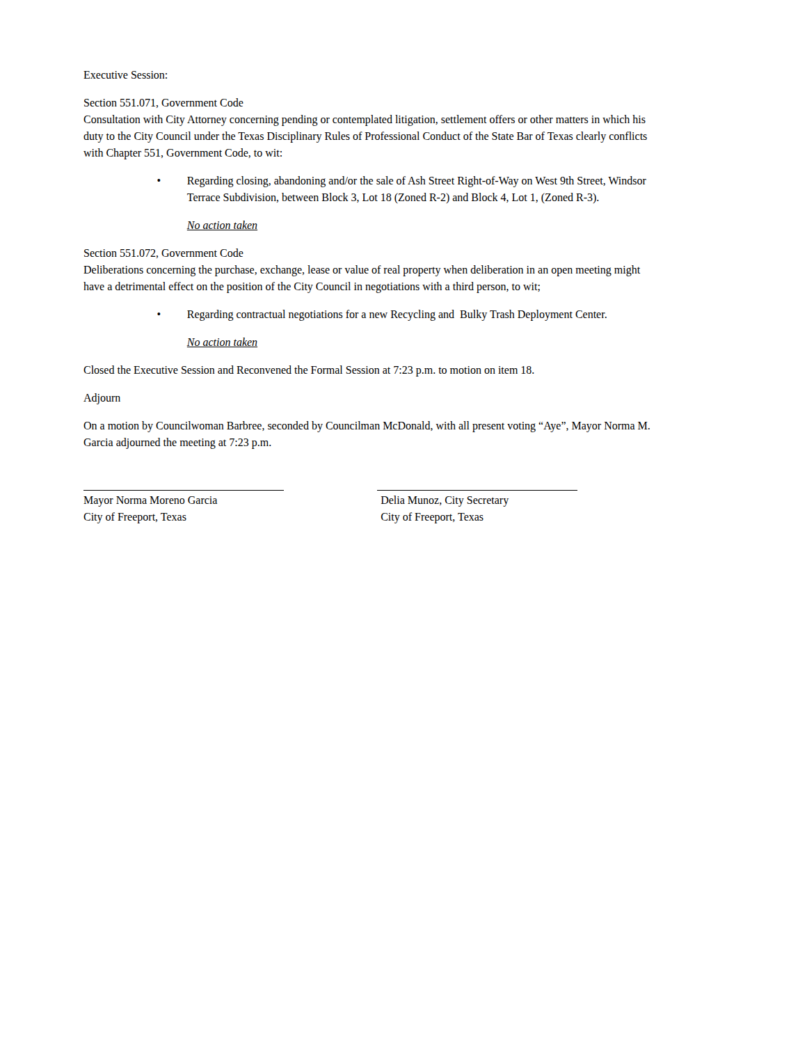Executive Session:
Section 551.071, Government Code
Consultation with City Attorney concerning pending or contemplated litigation, settlement offers or other matters in which his duty to the City Council under the Texas Disciplinary Rules of Professional Conduct of the State Bar of Texas clearly conflicts with Chapter 551, Government Code, to wit:
•
Regarding closing, abandoning and/or the sale of Ash Street Right-of-Way on West 9th Street, Windsor Terrace Subdivision, between Block 3, Lot 18 (Zoned R-2) and Block 4, Lot 1, (Zoned R-3).
No action taken
Section 551.072, Government Code
Deliberations concerning the purchase, exchange, lease or value of real property when deliberation in an open meeting might have a detrimental effect on the position of the City Council in negotiations with a third person, to wit;
•
Regarding contractual negotiations for a new Recycling and Bulky Trash Deployment Center.
No action taken
Closed the Executive Session and Reconvened the Formal Session at 7:23 p.m. to motion on item 18.
Adjourn
On a motion by Councilwoman Barbree, seconded by Councilman McDonald, with all present voting “Aye”, Mayor Norma M. Garcia adjourned the meeting at 7:23 p.m.
| Mayor Norma Moreno Garcia City of Freeport, Texas | Delia Munoz, City Secretary City of Freeport, Texas |